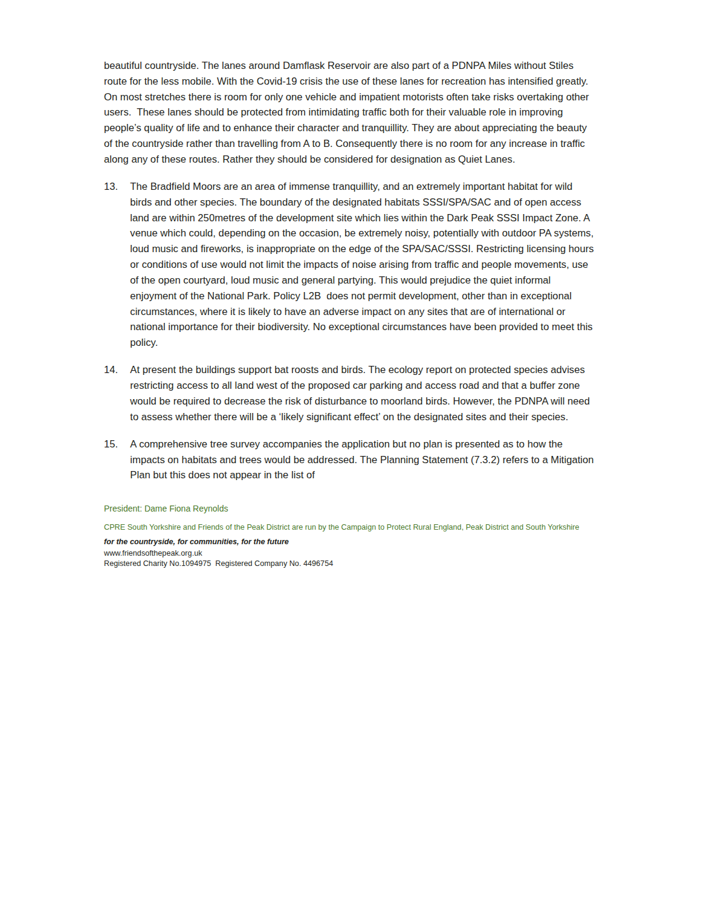beautiful countryside. The lanes around Damflask Reservoir are also part of a PDNPA Miles without Stiles route for the less mobile. With the Covid-19 crisis the use of these lanes for recreation has intensified greatly. On most stretches there is room for only one vehicle and impatient motorists often take risks overtaking other users. These lanes should be protected from intimidating traffic both for their valuable role in improving people’s quality of life and to enhance their character and tranquillity. They are about appreciating the beauty of the countryside rather than travelling from A to B. Consequently there is no room for any increase in traffic along any of these routes. Rather they should be considered for designation as Quiet Lanes.
The Bradfield Moors are an area of immense tranquillity, and an extremely important habitat for wild birds and other species. The boundary of the designated habitats SSSI/SPA/SAC and of open access land are within 250metres of the development site which lies within the Dark Peak SSSI Impact Zone. A venue which could, depending on the occasion, be extremely noisy, potentially with outdoor PA systems, loud music and fireworks, is inappropriate on the edge of the SPA/SAC/SSSI. Restricting licensing hours or conditions of use would not limit the impacts of noise arising from traffic and people movements, use of the open courtyard, loud music and general partying. This would prejudice the quiet informal enjoyment of the National Park. Policy L2B does not permit development, other than in exceptional circumstances, where it is likely to have an adverse impact on any sites that are of international or national importance for their biodiversity. No exceptional circumstances have been provided to meet this policy.
At present the buildings support bat roosts and birds. The ecology report on protected species advises restricting access to all land west of the proposed car parking and access road and that a buffer zone would be required to decrease the risk of disturbance to moorland birds. However, the PDNPA will need to assess whether there will be a ‘likely significant effect’ on the designated sites and their species.
A comprehensive tree survey accompanies the application but no plan is presented as to how the impacts on habitats and trees would be addressed. The Planning Statement (7.3.2) refers to a Mitigation Plan but this does not appear in the list of
President: Dame Fiona Reynolds
CPRE South Yorkshire and Friends of the Peak District are run by the Campaign to Protect Rural England, Peak District and South Yorkshire
for the countryside, for communities, for the future
www.friendsofthepeak.org.uk
Registered Charity No.1094975 Registered Company No. 4496754